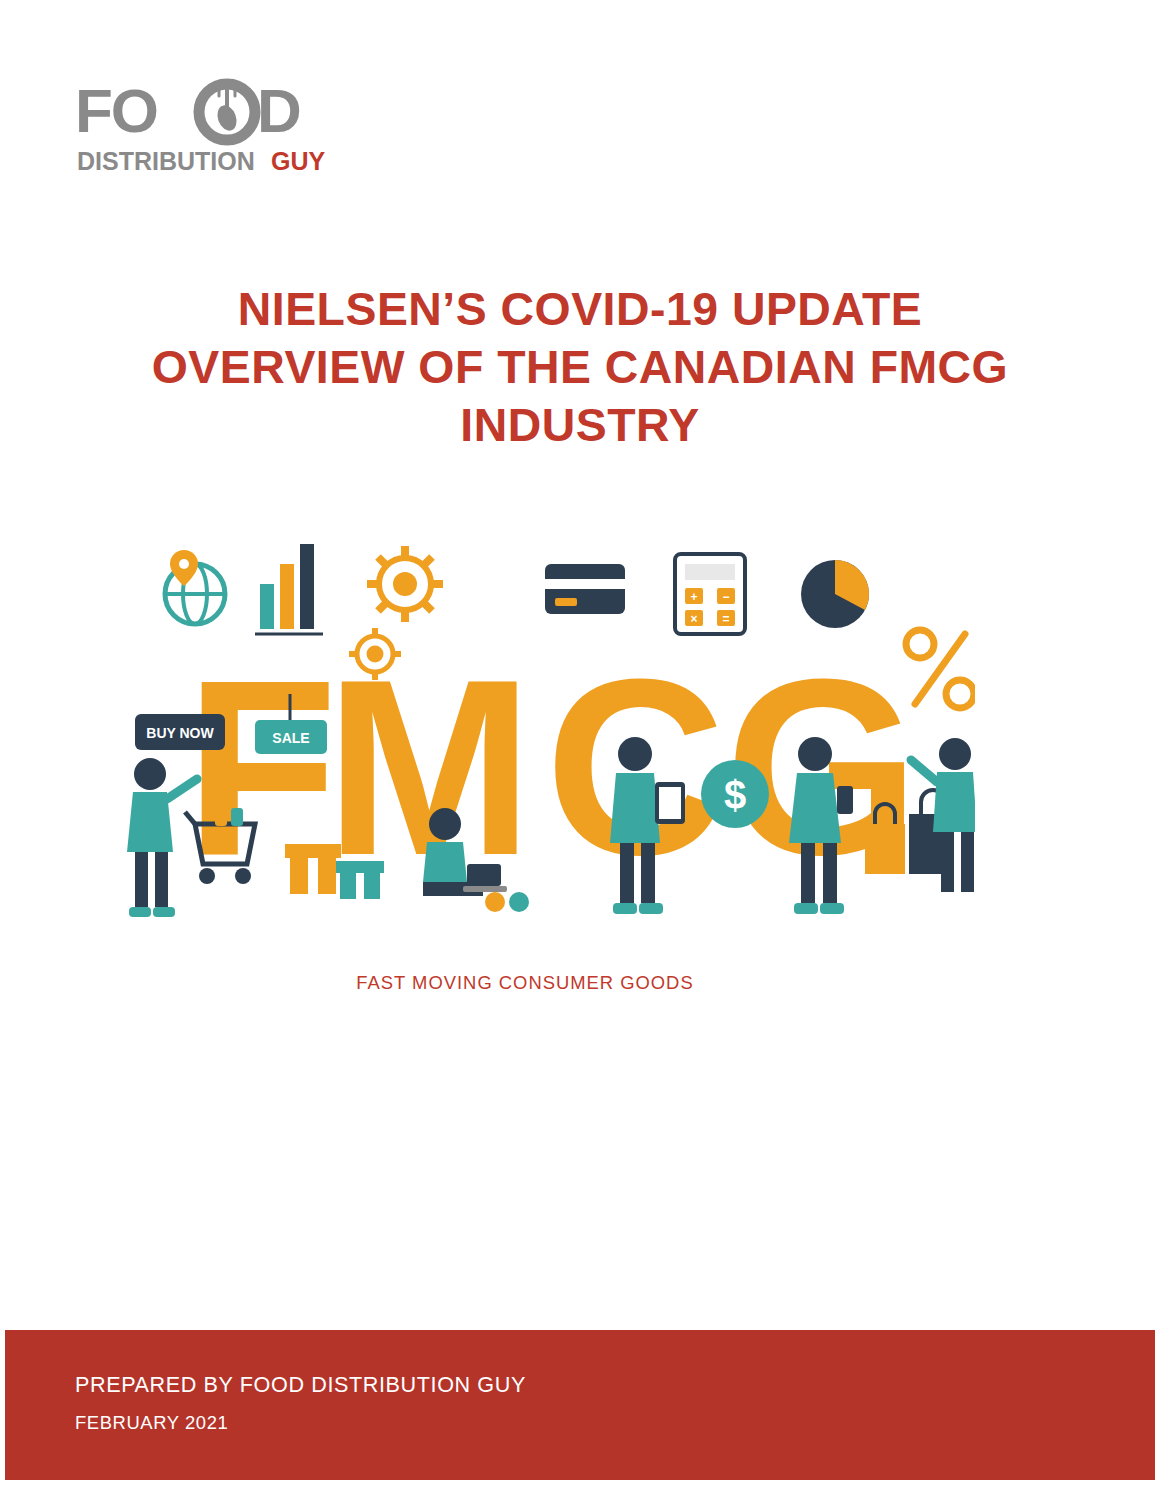FO D DISTRIBUTION GUY
Nielsen’s COVID-19 Update Overview of the Canadian FMCG Industry
F M C G + − × = BUY NOW SALE $
Fast Moving Consumer Goods
Prepared by Food Distribution Guy
February 2021